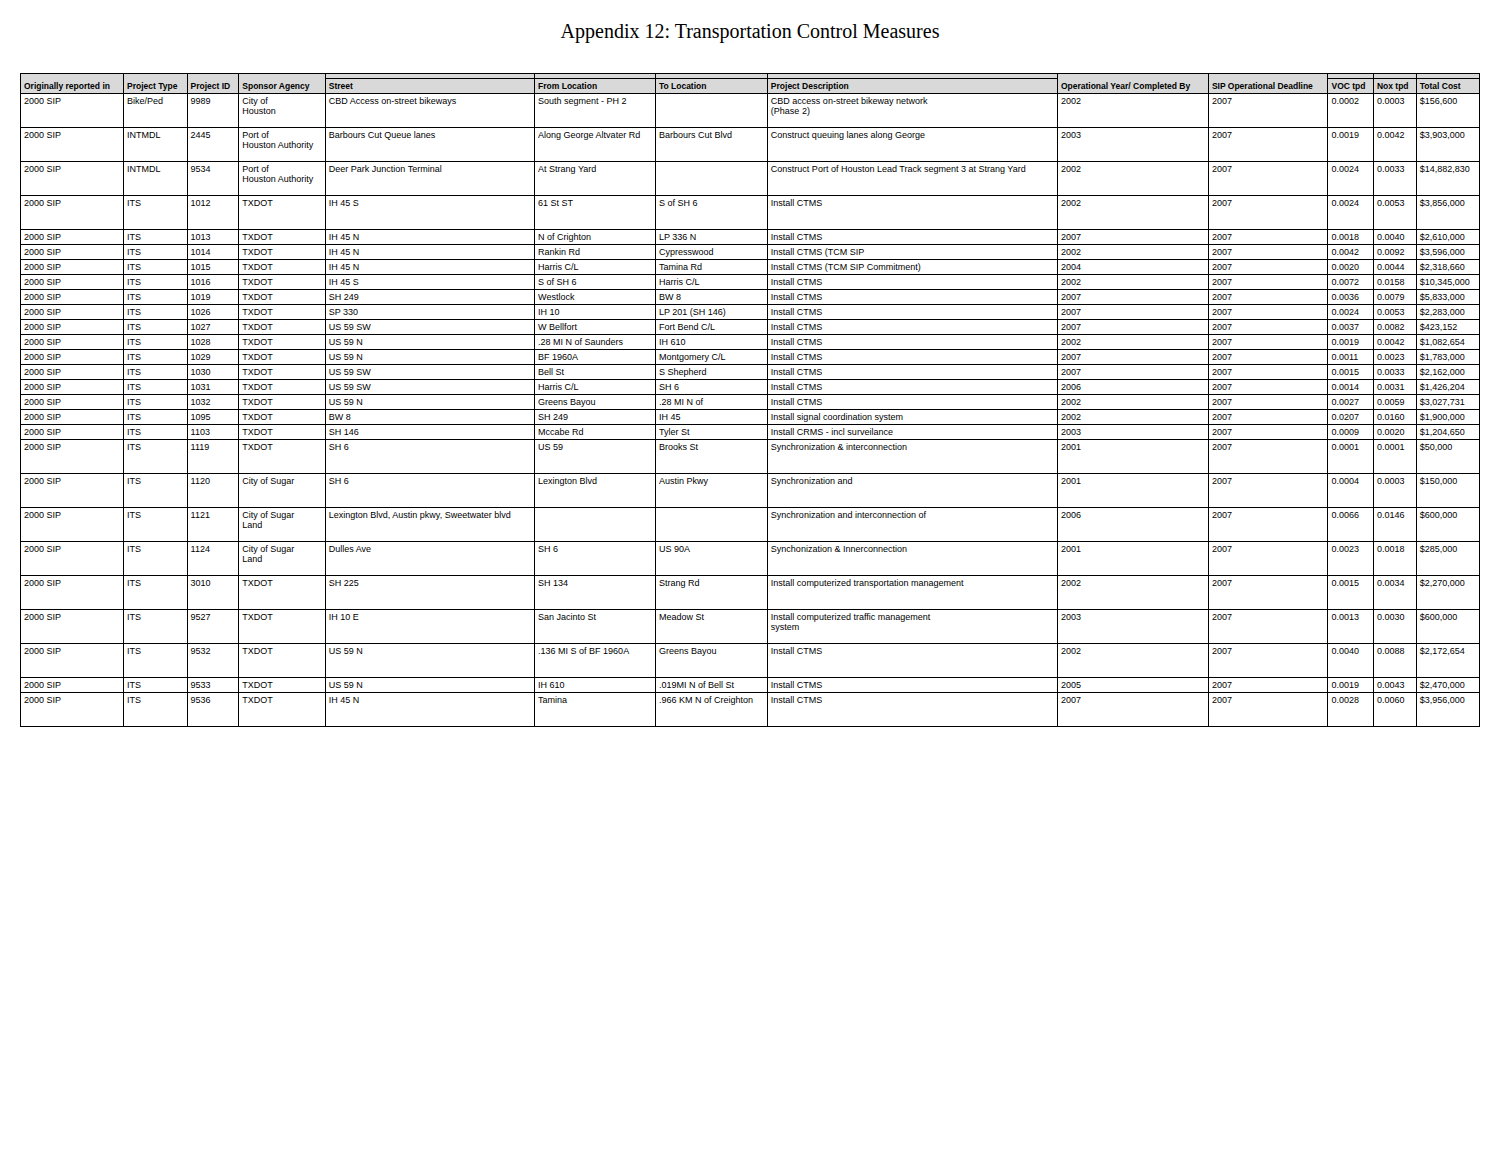Appendix 12: Transportation Control Measures
| Originally reported in | Project Type | Project ID | Sponsor Agency | | | | | Operational Year/ Completed By | SIP Operational Deadline | | | |
| --- | --- | --- | --- | --- | --- | --- | --- | --- | --- | --- | --- | --- |
| Street | From Location | To Location | Project Description | VOC tpd | Nox tpd | Total Cost |
| 2000 SIP | Bike/Ped | 9989 | City of Houston | CBD Access on-street bikeways | South segment - PH 2 | | CBD access on-street bikeway network (Phase 2) | 2002 | 2007 | 0.0002 | 0.0003 | $156,600 |
| 2000 SIP | INTMDL | 2445 | Port of Houston Authority | Barbours Cut Queue lanes | Along George Altvater Rd | Barbours Cut Blvd | Construct queuing lanes along George | 2003 | 2007 | 0.0019 | 0.0042 | $3,903,000 |
| 2000 SIP | INTMDL | 9534 | Port of Houston Authority | Deer Park Junction Terminal | At Strang Yard | | Construct Port of Houston Lead Track segment 3 at Strang Yard | 2002 | 2007 | 0.0024 | 0.0033 | $14,882,830 |
| 2000 SIP | ITS | 1012 | TXDOT | IH 45 S | 61 St ST | S of SH 6 | Install CTMS | 2002 | 2007 | 0.0024 | 0.0053 | $3,856,000 |
| 2000 SIP | ITS | 1013 | TXDOT | IH 45 N | N of Crighton | LP 336 N | Install CTMS | 2007 | 2007 | 0.0018 | 0.0040 | $2,610,000 |
| 2000 SIP | ITS | 1014 | TXDOT | IH 45 N | Rankin Rd | Cypresswood | Install CTMS (TCM SIP | 2002 | 2007 | 0.0042 | 0.0092 | $3,596,000 |
| 2000 SIP | ITS | 1015 | TXDOT | IH 45 N | Harris C/L | Tamina Rd | Install CTMS (TCM SIP Commitment) | 2004 | 2007 | 0.0020 | 0.0044 | $2,318,660 |
| 2000 SIP | ITS | 1016 | TXDOT | IH 45 S | S of SH 6 | Harris C/L | Install CTMS | 2002 | 2007 | 0.0072 | 0.0158 | $10,345,000 |
| 2000 SIP | ITS | 1019 | TXDOT | SH 249 | Westlock | BW 8 | Install CTMS | 2007 | 2007 | 0.0036 | 0.0079 | $5,833,000 |
| 2000 SIP | ITS | 1026 | TXDOT | SP 330 | IH 10 | LP 201 (SH 146) | Install CTMS | 2007 | 2007 | 0.0024 | 0.0053 | $2,283,000 |
| 2000 SIP | ITS | 1027 | TXDOT | US 59 SW | W Bellfort | Fort Bend C/L | Install CTMS | 2007 | 2007 | 0.0037 | 0.0082 | $423,152 |
| 2000 SIP | ITS | 1028 | TXDOT | US 59 N | .28 MI N of Saunders | IH 610 | Install CTMS | 2002 | 2007 | 0.0019 | 0.0042 | $1,082,654 |
| 2000 SIP | ITS | 1029 | TXDOT | US 59 N | BF 1960A | Montgomery C/L | Install CTMS | 2007 | 2007 | 0.0011 | 0.0023 | $1,783,000 |
| 2000 SIP | ITS | 1030 | TXDOT | US 59 SW | Bell St | S Shepherd | Install CTMS | 2007 | 2007 | 0.0015 | 0.0033 | $2,162,000 |
| 2000 SIP | ITS | 1031 | TXDOT | US 59 SW | Harris C/L | SH 6 | Install CTMS | 2006 | 2007 | 0.0014 | 0.0031 | $1,426,204 |
| 2000 SIP | ITS | 1032 | TXDOT | US 59 N | Greens Bayou | .28 MI N of | Install CTMS | 2002 | 2007 | 0.0027 | 0.0059 | $3,027,731 |
| 2000 SIP | ITS | 1095 | TXDOT | BW 8 | SH 249 | IH 45 | Install signal coordination system | 2002 | 2007 | 0.0207 | 0.0160 | $1,900,000 |
| 2000 SIP | ITS | 1103 | TXDOT | SH 146 | Mccabe Rd | Tyler St | Install CRMS - incl surveilance | 2003 | 2007 | 0.0009 | 0.0020 | $1,204,650 |
| 2000 SIP | ITS | 1119 | TXDOT | SH 6 | US 59 | Brooks St | Synchronization & interconnection | 2001 | 2007 | 0.0001 | 0.0001 | $50,000 |
| 2000 SIP | ITS | 1120 | City of Sugar | SH 6 | Lexington Blvd | Austin Pkwy | Synchronization and | 2001 | 2007 | 0.0004 | 0.0003 | $150,000 |
| 2000 SIP | ITS | 1121 | City of Sugar Land | Lexington Blvd, Austin pkwy, Sweetwater blvd | | | Synchronization and interconnection of | 2006 | 2007 | 0.0066 | 0.0146 | $600,000 |
| 2000 SIP | ITS | 1124 | City of Sugar Land | Dulles Ave | SH 6 | US 90A | Synchonization & Innerconnection | 2001 | 2007 | 0.0023 | 0.0018 | $285,000 |
| 2000 SIP | ITS | 3010 | TXDOT | SH 225 | SH 134 | Strang Rd | Install computerized transportation management | 2002 | 2007 | 0.0015 | 0.0034 | $2,270,000 |
| 2000 SIP | ITS | 9527 | TXDOT | IH 10 E | San Jacinto St | Meadow St | Install computerized traffic management system | 2003 | 2007 | 0.0013 | 0.0030 | $600,000 |
| 2000 SIP | ITS | 9532 | TXDOT | US 59 N | .136 MI S of BF 1960A | Greens Bayou | Install CTMS | 2002 | 2007 | 0.0040 | 0.0088 | $2,172,654 |
| 2000 SIP | ITS | 9533 | TXDOT | US 59 N | IH 610 | .019MI N of Bell St | Install CTMS | 2005 | 2007 | 0.0019 | 0.0043 | $2,470,000 |
| 2000 SIP | ITS | 9536 | TXDOT | IH 45 N | Tamina | .966 KM N of Creighton | Install CTMS | 2007 | 2007 | 0.0028 | 0.0060 | $3,956,000 |